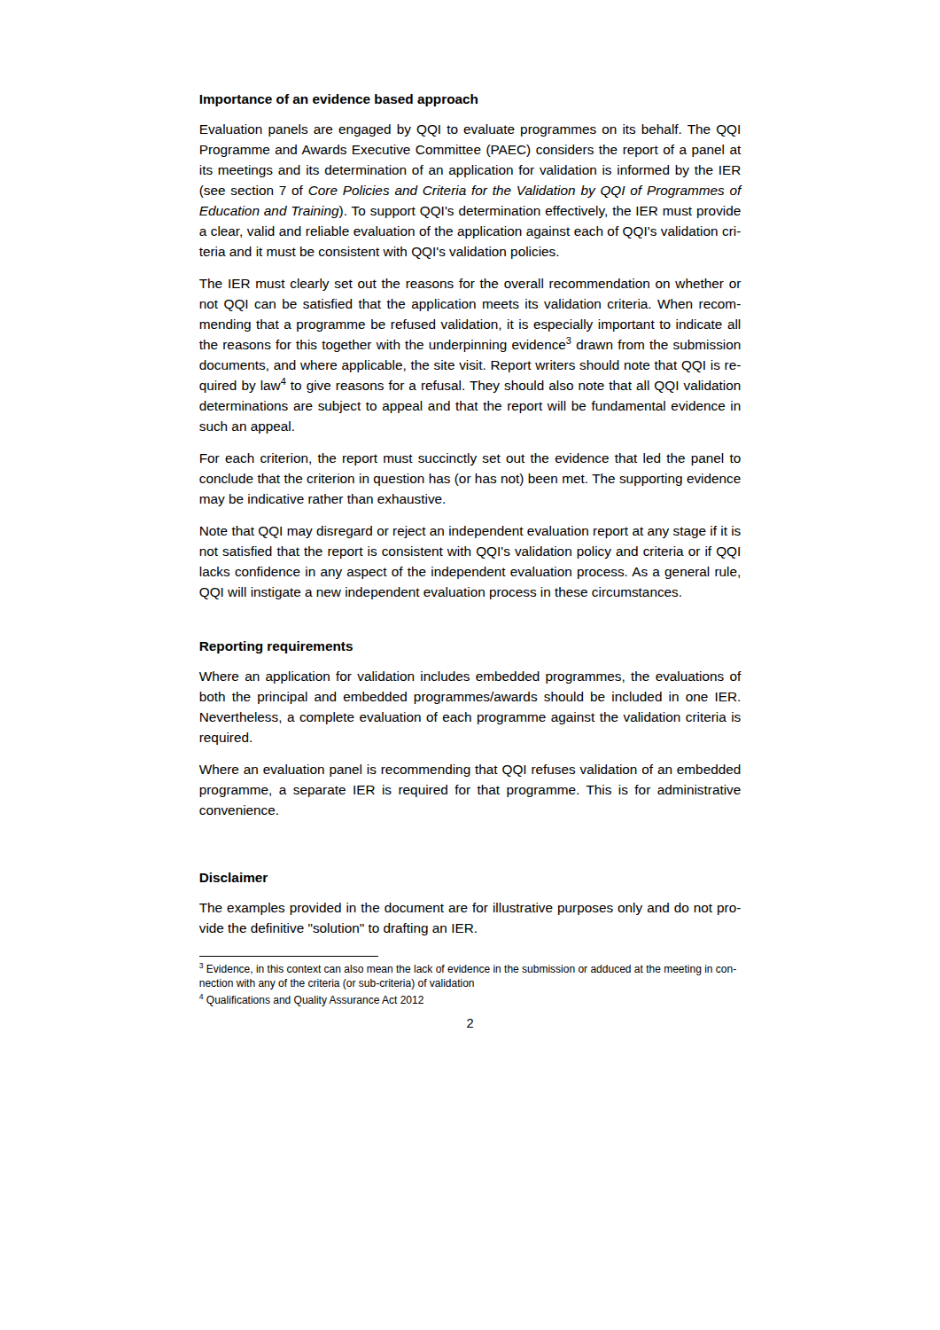Importance of an evidence based approach
Evaluation panels are engaged by QQI to evaluate programmes on its behalf. The QQI Programme and Awards Executive Committee (PAEC) considers the report of a panel at its meetings and its determination of an application for validation is informed by the IER (see section 7 of Core Policies and Criteria for the Validation by QQI of Programmes of Education and Training). To support QQI's determination effectively, the IER must provide a clear, valid and reliable evaluation of the application against each of QQI's validation criteria and it must be consistent with QQI's validation policies.
The IER must clearly set out the reasons for the overall recommendation on whether or not QQI can be satisfied that the application meets its validation criteria. When recommending that a programme be refused validation, it is especially important to indicate all the reasons for this together with the underpinning evidence3 drawn from the submission documents, and where applicable, the site visit. Report writers should note that QQI is required by law4 to give reasons for a refusal. They should also note that all QQI validation determinations are subject to appeal and that the report will be fundamental evidence in such an appeal.
For each criterion, the report must succinctly set out the evidence that led the panel to conclude that the criterion in question has (or has not) been met. The supporting evidence may be indicative rather than exhaustive.
Note that QQI may disregard or reject an independent evaluation report at any stage if it is not satisfied that the report is consistent with QQI's validation policy and criteria or if QQI lacks confidence in any aspect of the independent evaluation process. As a general rule, QQI will instigate a new independent evaluation process in these circumstances.
Reporting requirements
Where an application for validation includes embedded programmes, the evaluations of both the principal and embedded programmes/awards should be included in one IER. Nevertheless, a complete evaluation of each programme against the validation criteria is required.
Where an evaluation panel is recommending that QQI refuses validation of an embedded programme, a separate IER is required for that programme. This is for administrative convenience.
Disclaimer
The examples provided in the document are for illustrative purposes only and do not provide the definitive "solution" to drafting an IER.
3 Evidence, in this context can also mean the lack of evidence in the submission or adduced at the meeting in connection with any of the criteria (or sub-criteria) of validation
4 Qualifications and Quality Assurance Act 2012
2